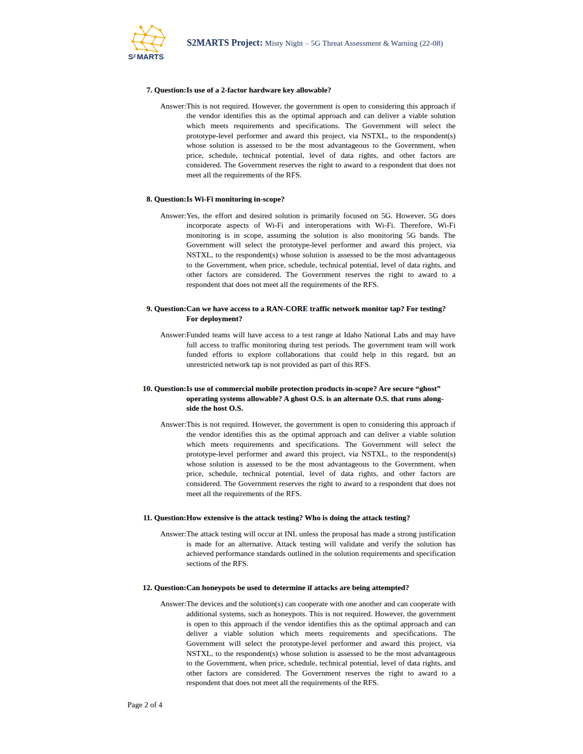S 2 MARTS
S2MARTS Project: Misty Night – 5G Threat Assessment & Warning (22-08)
| 7. Question: | Is use of a 2-factor hardware key allowable? |
| Answer: | This is not required. However, the government is open to considering this approach if the vendor identifies this as the optimal approach and can deliver a viable solution which meets requirements and specifications. The Government will select the prototype-level performer and award this project, via NSTXL, to the respondent(s) whose solution is assessed to be the most advantageous to the Government, when price, schedule, technical potential, level of data rights, and other factors are considered. The Government reserves the right to award to a respondent that does not meet all the requirements of the RFS. |
| 8. Question: | Is Wi-Fi monitoring in-scope? |
| Answer: | Yes, the effort and desired solution is primarily focused on 5G. However, 5G does incorporate aspects of Wi-Fi and interoperations with Wi-Fi. Therefore, Wi-Fi monitoring is in scope, assuming the solution is also monitoring 5G bands. The Government will select the prototype-level performer and award this project, via NSTXL, to the respondent(s) whose solution is assessed to be the most advantageous to the Government, when price, schedule, technical potential, level of data rights, and other factors are considered. The Government reserves the right to award to a respondent that does not meet all the requirements of the RFS. |
| 9. Question: | Can we have access to a RAN-CORE traffic network monitor tap? For testing? For deployment? |
| Answer: | Funded teams will have access to a test range at Idaho National Labs and may have full access to traffic monitoring during test periods. The government team will work funded efforts to explore collaborations that could help in this regard, but an unrestricted network tap is not provided as part of this RFS. |
| 10. Question: | Is use of commercial mobile protection products in-scope? Are secure “ghost” operating systems allowable? A ghost O.S. is an alternate O.S. that runs along-side the host O.S. |
| Answer: | This is not required. However, the government is open to considering this approach if the vendor identifies this as the optimal approach and can deliver a viable solution which meets requirements and specifications. The Government will select the prototype-level performer and award this project, via NSTXL, to the respondent(s) whose solution is assessed to be the most advantageous to the Government, when price, schedule, technical potential, level of data rights, and other factors are considered. The Government reserves the right to award to a respondent that does not meet all the requirements of the RFS. |
| 11. Question: | How extensive is the attack testing? Who is doing the attack testing? |
| Answer: | The attack testing will occur at INL unless the proposal has made a strong justification is made for an alternative. Attack testing will validate and verify the solution has achieved performance standards outlined in the solution requirements and specification sections of the RFS. |
| 12. Question: | Can honeypots be used to determine if attacks are being attempted? |
| Answer: | The devices and the solution(s) can cooperate with one another and can cooperate with additional systems, such as honeypots. This is not required. However, the government is open to this approach if the vendor identifies this as the optimal approach and can deliver a viable solution which meets requirements and specifications. The Government will select the prototype-level performer and award this project, via NSTXL, to the respondent(s) whose solution is assessed to be the most advantageous to the Government, when price, schedule, technical potential, level of data rights, and other factors are considered. The Government reserves the right to award to a respondent that does not meet all the requirements of the RFS. |
Page 2 of 4